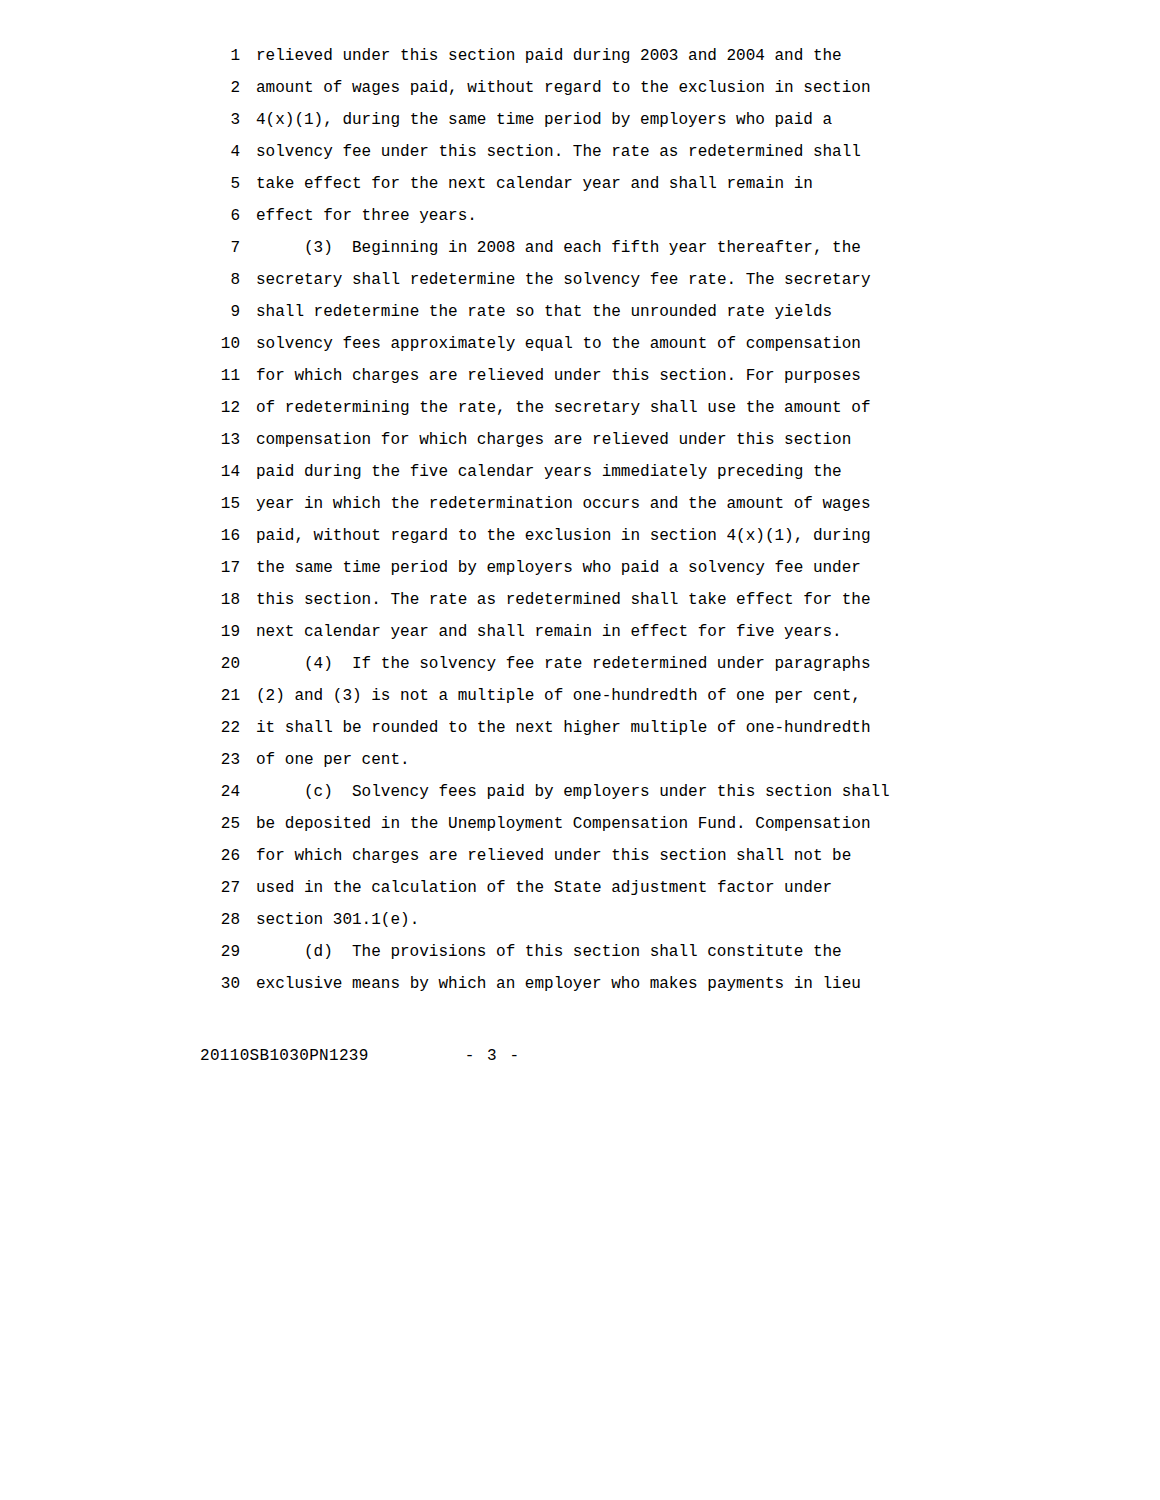relieved under this section paid during 2003 and 2004 and the
amount of wages paid, without regard to the exclusion in section
4(x)(1), during the same time period by employers who paid a
solvency fee under this section. The rate as redetermined shall
take effect for the next calendar year and shall remain in
effect for three years.
(3) Beginning in 2008 and each fifth year thereafter, the
secretary shall redetermine the solvency fee rate. The secretary
shall redetermine the rate so that the unrounded rate yields
solvency fees approximately equal to the amount of compensation
for which charges are relieved under this section. For purposes
of redetermining the rate, the secretary shall use the amount of
compensation for which charges are relieved under this section
paid during the five calendar years immediately preceding the
year in which the redetermination occurs and the amount of wages
paid, without regard to the exclusion in section 4(x)(1), during
the same time period by employers who paid a solvency fee under
this section. The rate as redetermined shall take effect for the
next calendar year and shall remain in effect for five years.
(4) If the solvency fee rate redetermined under paragraphs
(2) and (3) is not a multiple of one-hundredth of one per cent,
it shall be rounded to the next higher multiple of one-hundredth
of one per cent.
(c) Solvency fees paid by employers under this section shall
be deposited in the Unemployment Compensation Fund. Compensation
for which charges are relieved under this section shall not be
used in the calculation of the State adjustment factor under
section 301.1(e).
(d) The provisions of this section shall constitute the
exclusive means by which an employer who makes payments in lieu
20110SB1030PN1239 - 3 -